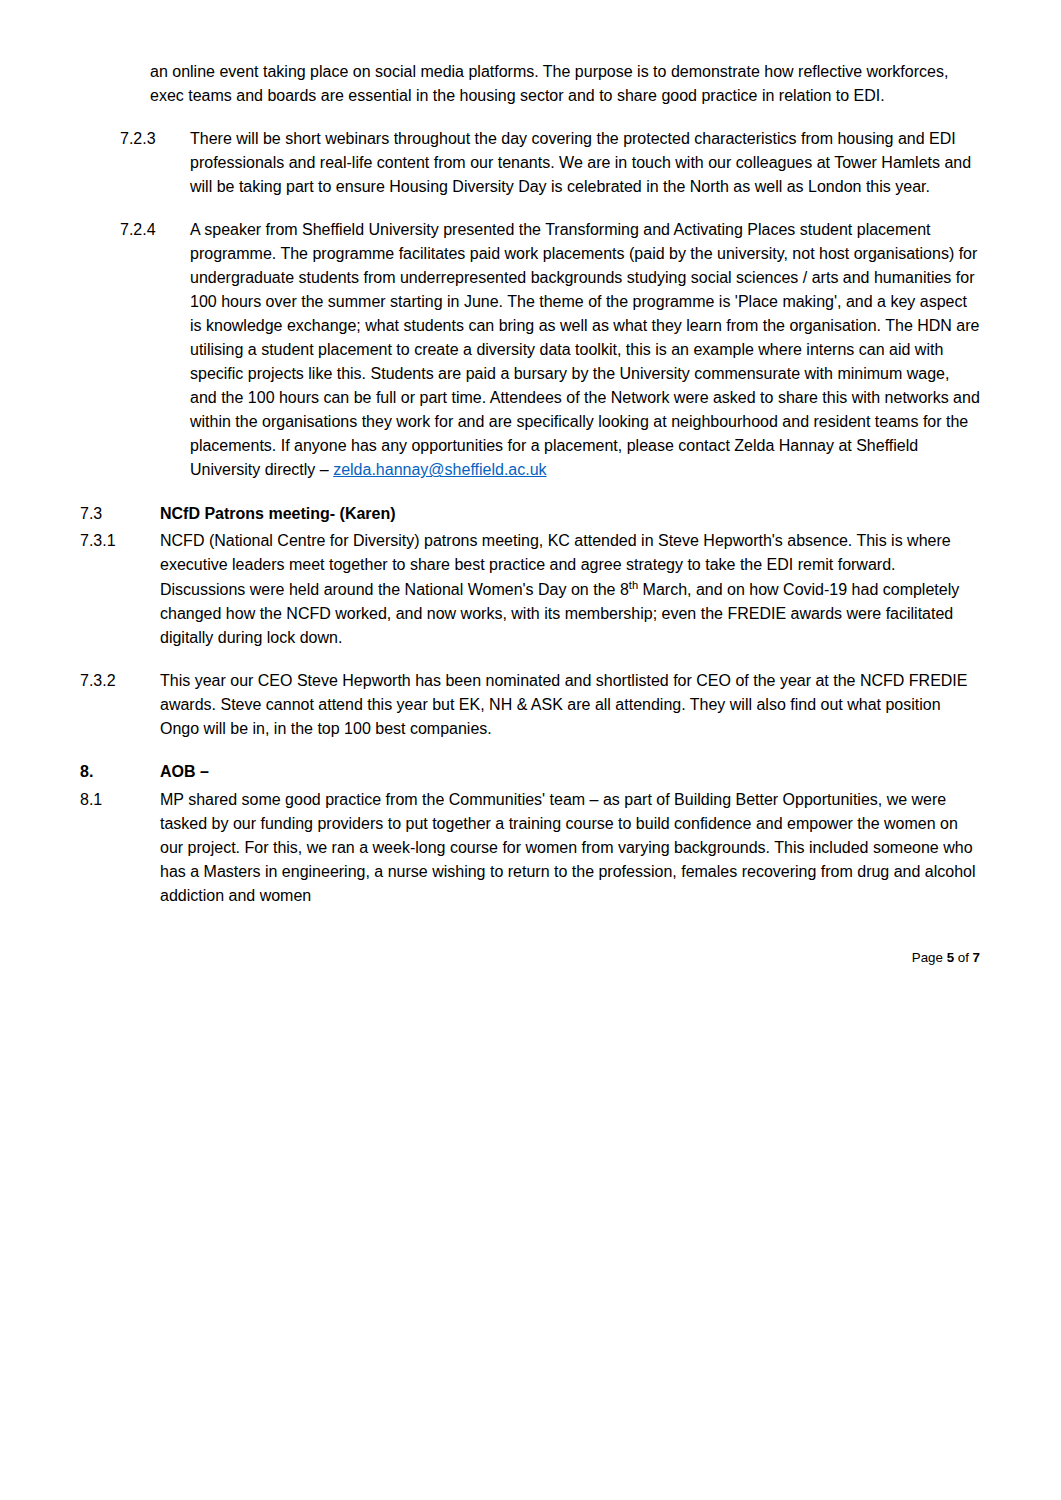an online event taking place on social media platforms. The purpose is to demonstrate how reflective workforces, exec teams and boards are essential in the housing sector and to share good practice in relation to EDI.
7.2.3
There will be short webinars throughout the day covering the protected characteristics from housing and EDI professionals and real-life content from our tenants. We are in touch with our colleagues at Tower Hamlets and will be taking part to ensure Housing Diversity Day is celebrated in the North as well as London this year.
7.2.4
A speaker from Sheffield University presented the Transforming and Activating Places student placement programme. The programme facilitates paid work placements (paid by the university, not host organisations) for undergraduate students from underrepresented backgrounds studying social sciences / arts and humanities for 100 hours over the summer starting in June. The theme of the programme is 'Place making', and a key aspect is knowledge exchange; what students can bring as well as what they learn from the organisation. The HDN are utilising a student placement to create a diversity data toolkit, this is an example where interns can aid with specific projects like this. Students are paid a bursary by the University commensurate with minimum wage, and the 100 hours can be full or part time. Attendees of the Network were asked to share this with networks and within the organisations they work for and are specifically looking at neighbourhood and resident teams for the placements. If anyone has any opportunities for a placement, please contact Zelda Hannay at Sheffield University directly – zelda.hannay@sheffield.ac.uk
7.3
NCfD Patrons meeting- (Karen)
7.3.1
NCFD (National Centre for Diversity) patrons meeting, KC attended in Steve Hepworth's absence. This is where executive leaders meet together to share best practice and agree strategy to take the EDI remit forward. Discussions were held around the National Women's Day on the 8th March, and on how Covid-19 had completely changed how the NCFD worked, and now works, with its membership; even the FREDIE awards were facilitated digitally during lock down.
7.3.2
This year our CEO Steve Hepworth has been nominated and shortlisted for CEO of the year at the NCFD FREDIE awards. Steve cannot attend this year but EK, NH & ASK are all attending. They will also find out what position Ongo will be in, in the top 100 best companies.
8.
AOB –
8.1
MP shared some good practice from the Communities' team – as part of Building Better Opportunities, we were tasked by our funding providers to put together a training course to build confidence and empower the women on our project. For this, we ran a week-long course for women from varying backgrounds. This included someone who has a Masters in engineering, a nurse wishing to return to the profession, females recovering from drug and alcohol addiction and women
Page 5 of 7